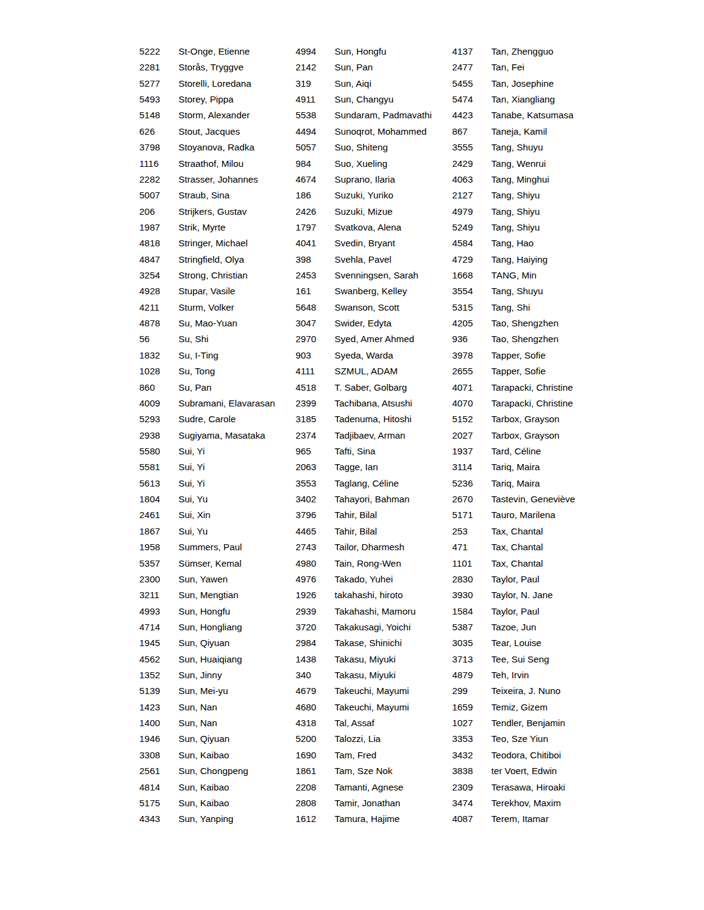5222 St-Onge, Etienne
2281 Storås, Tryggve
5277 Storelli, Loredana
5493 Storey, Pippa
5148 Storm, Alexander
626 Stout, Jacques
3798 Stoyanova, Radka
1116 Straathof, Milou
2282 Strasser, Johannes
5007 Straub, Sina
206 Strijkers, Gustav
1987 Strik, Myrte
4818 Stringer, Michael
4847 Stringfield, Olya
3254 Strong, Christian
4928 Stupar, Vasile
4211 Sturm, Volker
4878 Su, Mao-Yuan
56 Su, Shi
1832 Su, I-Ting
1028 Su, Tong
860 Su, Pan
4009 Subramani, Elavarasan
5293 Sudre, Carole
2938 Sugiyama, Masataka
5580 Sui, Yi
5581 Sui, Yi
5613 Sui, Yi
1804 Sui, Yu
2461 Sui, Xin
1867 Sui, Yu
1958 Summers, Paul
5357 Sümser, Kemal
2300 Sun, Yawen
3211 Sun, Mengtian
4993 Sun, Hongfu
4714 Sun, Hongliang
1945 Sun, Qiyuan
4562 Sun, Huaiqiang
1352 Sun, Jinny
5139 Sun, Mei-yu
1423 Sun, Nan
1400 Sun, Nan
1946 Sun, Qiyuan
3308 Sun, Kaibao
2561 Sun, Chongpeng
4814 Sun, Kaibao
5175 Sun, Kaibao
4343 Sun, Yanping
4994 Sun, Hongfu
2142 Sun, Pan
319 Sun, Aiqi
4911 Sun, Changyu
5538 Sundaram, Padmavathi
4494 Sunoqrot, Mohammed
5057 Suo, Shiteng
984 Suo, Xueling
4674 Suprano, Ilaria
186 Suzuki, Yuriko
2426 Suzuki, Mizue
1797 Svatkova, Alena
4041 Svedin, Bryant
398 Svehla, Pavel
2453 Svenningsen, Sarah
161 Swanberg, Kelley
5648 Swanson, Scott
3047 Swider, Edyta
2970 Syed, Amer Ahmed
903 Syeda, Warda
4111 SZMUL, ADAM
4518 T. Saber, Golbarg
2399 Tachibana, Atsushi
3185 Tadenuma, Hitoshi
2374 Tadjibaev, Arman
965 Tafti, Sina
2063 Tagge, Ian
3553 Taglang, Céline
3402 Tahayori, Bahman
3796 Tahir, Bilal
4465 Tahir, Bilal
2743 Tailor, Dharmesh
4980 Tain, Rong-Wen
4976 Takado, Yuhei
1926 takahashi, hiroto
2939 Takahashi, Mamoru
3720 Takakusagi, Yoichi
2984 Takase, Shinichi
1438 Takasu, Miyuki
340 Takasu, Miyuki
4679 Takeuchi, Mayumi
4680 Takeuchi, Mayumi
4318 Tal, Assaf
5200 Talozzi, Lia
1690 Tam, Fred
1861 Tam, Sze Nok
2208 Tamanti, Agnese
2808 Tamir, Jonathan
1612 Tamura, Hajime
4137 Tan, Zhengguo
2477 Tan, Fei
5455 Tan, Josephine
5474 Tan, Xiangliang
4423 Tanabe, Katsumasa
867 Taneja, Kamil
3555 Tang, Shuyu
2429 Tang, Wenrui
4063 Tang, Minghui
2127 Tang, Shiyu
4979 Tang, Shiyu
5249 Tang, Shiyu
4584 Tang, Hao
4729 Tang, Haiying
1668 TANG, Min
3554 Tang, Shuyu
5315 Tang, Shi
4205 Tao, Shengzhen
936 Tao, Shengzhen
3978 Tapper, Sofie
2655 Tapper, Sofie
4071 Tarapacki, Christine
4070 Tarapacki, Christine
5152 Tarbox, Grayson
2027 Tarbox, Grayson
1937 Tard, Céline
3114 Tariq, Maira
5236 Tariq, Maira
2670 Tastevin, Geneviève
5171 Tauro, Marilena
253 Tax, Chantal
471 Tax, Chantal
1101 Tax, Chantal
2830 Taylor, Paul
3930 Taylor, N. Jane
1584 Taylor, Paul
5387 Tazoe, Jun
3035 Tear, Louise
3713 Tee, Sui Seng
4879 Teh, Irvin
299 Teixeira, J. Nuno
1659 Temiz, Gizem
1027 Tendler, Benjamin
3353 Teo, Sze Yiun
3432 Teodora, Chitiboi
3838 ter Voert, Edwin
2309 Terasawa, Hiroaki
3474 Terekhov, Maxim
4087 Terem, Itamar